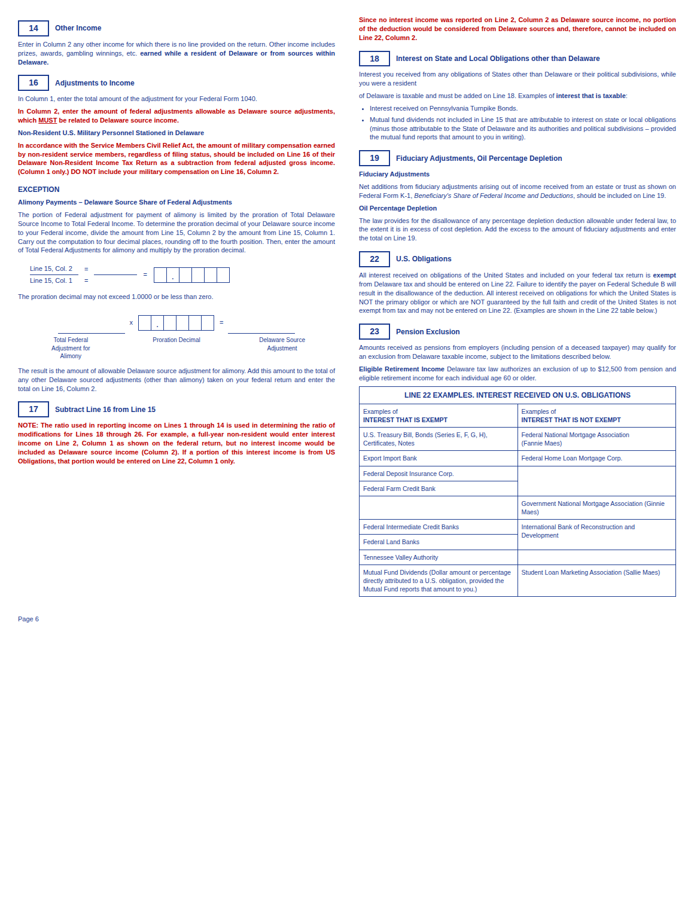14 Other Income
Enter in Column 2 any other income for which there is no line provided on the return. Other income includes prizes, awards, gambling winnings, etc. earned while a resident of Delaware or from sources within Delaware.
16 Adjustments to Income
In Column 1, enter the total amount of the adjustment for your Federal Form 1040.
In Column 2, enter the amount of federal adjustments allowable as Delaware source adjustments, which MUST be related to Delaware source income.
Non-Resident U.S. Military Personnel Stationed in Delaware
In accordance with the Service Members Civil Relief Act, the amount of military compensation earned by non-resident service members, regardless of filing status, should be included on Line 16 of their Delaware Non-Resident Income Tax Return as a subtraction from federal adjusted gross income. (Column 1 only.) DO NOT include your military compensation on Line 16, Column 2.
EXCEPTION
Alimony Payments – Delaware Source Share of Federal Adjustments
The portion of Federal adjustment for payment of alimony is limited by the proration of Total Delaware Source Income to Total Federal Income. To determine the proration decimal of your Delaware source income to your Federal income, divide the amount from Line 15, Column 2 by the amount from Line 15, Column 1. Carry out the computation to four decimal places, rounding off to the fourth position. Then, enter the amount of Total Federal Adjustments for alimony and multiply by the proration decimal.
| Line 15, Col. 2 | = | | = | / / . / / / / / |
| Line 15, Col. 1 | = | |
The proration decimal may not exceed 1.0000 or be less than zero.
| | x | / / . / / / / / | = | |
Total Federal
Adjustment for
Alimony
Proration Decimal
Delaware Source
Adjustment
The result is the amount of allowable Delaware source adjustment for alimony. Add this amount to the total of any other Delaware sourced adjustments (other than alimony) taken on your federal return and enter the total on Line 16, Column 2.
17 Subtract Line 16 from Line 15
NOTE: The ratio used in reporting income on Lines 1 through 14 is used in determining the ratio of modifications for Lines 18 through 26. For example, a full-year non-resident would enter interest income on Line 2, Column 1 as shown on the federal return, but no interest income would be included as Delaware source income (Column 2). If a portion of this interest income is from US Obligations, that portion would be entered on Line 22, Column 1 only.
Since no interest income was reported on Line 2, Column 2 as Delaware source income, no portion of the deduction would be considered from Delaware sources and, therefore, cannot be included on Line 22, Column 2.
18 Interest on State and Local Obligations other than Delaware
Interest you received from any obligations of States other than Delaware or their political subdivisions, while you were a resident
of Delaware is taxable and must be added on Line 18. Examples of interest that is taxable:
Interest received on Pennsylvania Turnpike Bonds.
Mutual fund dividends not included in Line 15 that are attributable to interest on state or local obligations (minus those attributable to the State of Delaware and its authorities and political subdivisions – provided the mutual fund reports that amount to you in writing).
19 Fiduciary Adjustments, Oil Percentage Depletion
Fiduciary Adjustments
Net additions from fiduciary adjustments arising out of income received from an estate or trust as shown on Federal Form K-1, Beneficiary's Share of Federal Income and Deductions, should be included on Line 19.
Oil Percentage Depletion
The law provides for the disallowance of any percentage depletion deduction allowable under federal law, to the extent it is in excess of cost depletion. Add the excess to the amount of fiduciary adjustments and enter the total on Line 19.
22 U.S. Obligations
All interest received on obligations of the United States and included on your federal tax return is exempt from Delaware tax and should be entered on Line 22. Failure to identify the payer on Federal Schedule B will result in the disallowance of the deduction. All interest received on obligations for which the United States is NOT the primary obligor or which are NOT guaranteed by the full faith and credit of the United States is not exempt from tax and may not be entered on Line 22. (Examples are shown in the Line 22 table below.)
23 Pension Exclusion
Amounts received as pensions from employers (including pension of a deceased taxpayer) may qualify for an exclusion from Delaware taxable income, subject to the limitations described below.
Eligible Retirement Income Delaware tax law authorizes an exclusion of up to $12,500 from pension and eligible retirement income for each individual age 60 or older.
| LINE 22 EXAMPLES. INTEREST RECEIVED ON U.S. OBLIGATIONS |
| --- |
| Examples of INTEREST THAT IS EXEMPT | Examples of INTEREST THAT IS NOT EXEMPT |
| U.S. Treasury Bill, Bonds (Series E, F, G, H), Certificates, Notes | Federal National Mortgage Association (Fannie Maes) |
| Export Import Bank | Federal Home Loan Mortgage Corp. |
| Federal Deposit Insurance Corp. | |
| Federal Farm Credit Bank |
| | Government National Mortgage Association (Ginnie Maes) |
| Federal Intermediate Credit Banks | International Bank of Reconstruction and Development |
| Federal Land Banks |
| Tennessee Valley Authority | |
| Mutual Fund Dividends (Dollar amount or percentage directly attributed to a U.S. obligation, provided the Mutual Fund reports that amount to you.) | Student Loan Marketing Association (Sallie Maes) |
Page 6